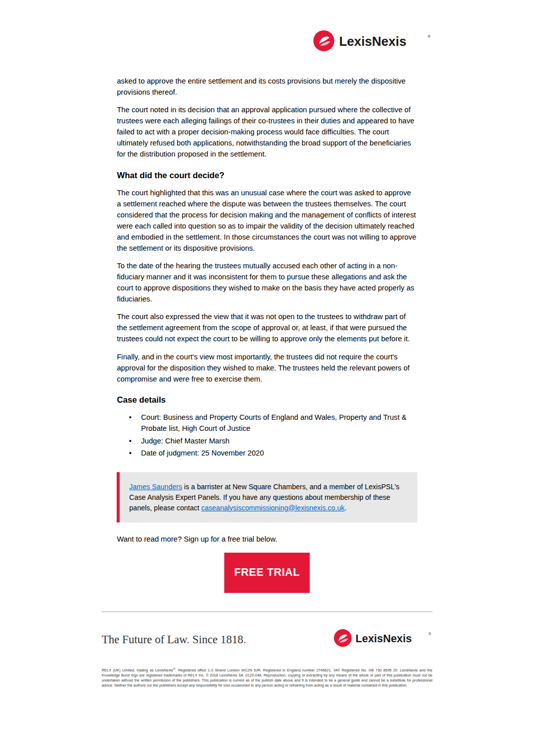asked to approve the entire settlement and its costs provisions but merely the dispositive provisions thereof.
The court noted in its decision that an approval application pursued where the collective of trustees were each alleging failings of their co-trustees in their duties and appeared to have failed to act with a proper decision-making process would face difficulties. The court ultimately refused both applications, notwithstanding the broad support of the beneficiaries for the distribution proposed in the settlement.
What did the court decide?
The court highlighted that this was an unusual case where the court was asked to approve a settlement reached where the dispute was between the trustees themselves. The court considered that the process for decision making and the management of conflicts of interest were each called into question so as to impair the validity of the decision ultimately reached and embodied in the settlement. In those circumstances the court was not willing to approve the settlement or its dispositive provisions.
To the date of the hearing the trustees mutually accused each other of acting in a non-fiduciary manner and it was inconsistent for them to pursue these allegations and ask the court to approve dispositions they wished to make on the basis they have acted properly as fiduciaries.
The court also expressed the view that it was not open to the trustees to withdraw part of the settlement agreement from the scope of approval or, at least, if that were pursued the trustees could not expect the court to be willing to approve only the elements put before it.
Finally, and in the court's view most importantly, the trustees did not require the court's approval for the disposition they wished to make. The trustees held the relevant powers of compromise and were free to exercise them.
Case details
Court: Business and Property Courts of England and Wales, Property and Trust & Probate list, High Court of Justice
Judge: Chief Master Marsh
Date of judgment: 25 November 2020
James Saunders is a barrister at New Square Chambers, and a member of LexisPSL's Case Analysis Expert Panels. If you have any questions about membership of these panels, please contact caseanalysiscommissioning@lexisnexis.co.uk.
Want to read more? Sign up for a free trial below.
FREE TRIAL
The Future of Law. Since 1818.
RELX (UK) Limited, trading as LexisNexis®. Registered office 1-3 Strand London WC2N 5JR. Registered in England number 2746621. VAT Registered No. GB 730 8595 20. LexisNexis and the Knowledge Burst logo are registered trademarks of RELX Inc. © 2018 LexisNexis SA -0120-048. Reproduction, copying or extracting by any means of the whole or part of this publication must not be undertaken without the written permission of the publishers. This publication is current as of the publish date above and It is intended to be a general guide and cannot be a substitute for professional advice. Neither the authors nor the publishers accept any responsibility for loss occasioned to any person acting or refraining from acting as a result of material contained in this publication.